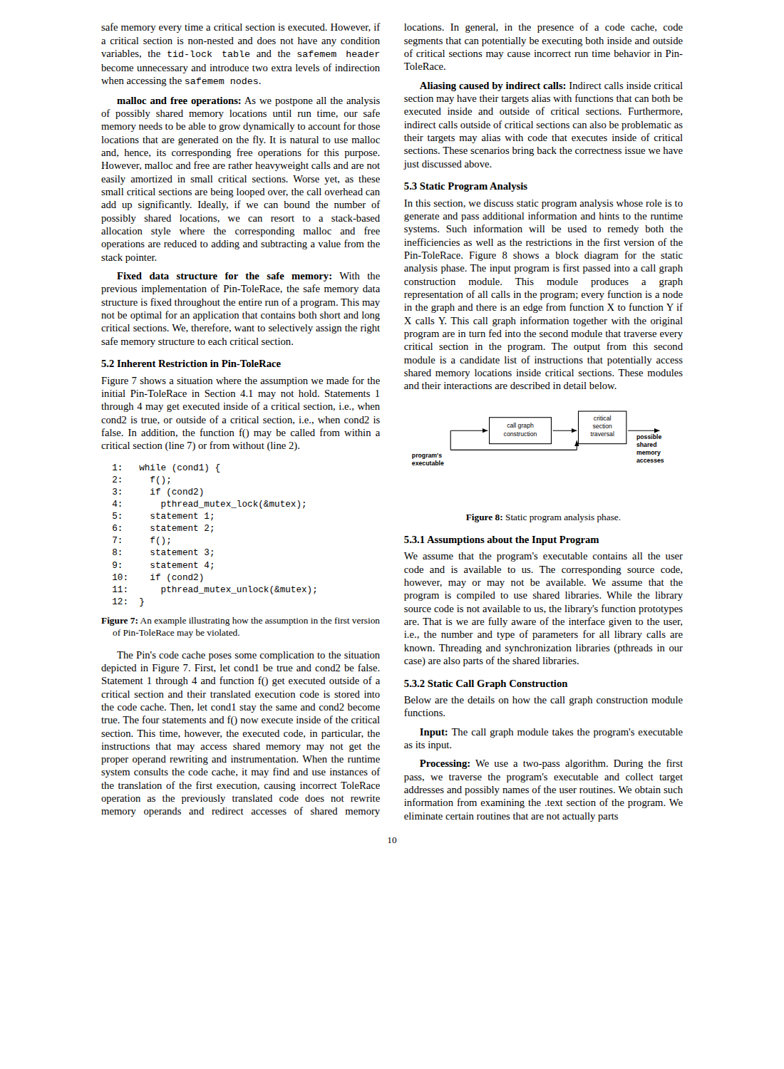safe memory every time a critical section is executed. However, if a critical section is non-nested and does not have any condition variables, the tid-lock table and the safemem header become unnecessary and introduce two extra levels of indirection when accessing the safemem nodes.
malloc and free operations: As we postpone all the analysis of possibly shared memory locations until run time, our safe memory needs to be able to grow dynamically to account for those locations that are generated on the fly. It is natural to use malloc and, hence, its corresponding free operations for this purpose. However, malloc and free are rather heavyweight calls and are not easily amortized in small critical sections. Worse yet, as these small critical sections are being looped over, the call overhead can add up significantly. Ideally, if we can bound the number of possibly shared locations, we can resort to a stack-based allocation style where the corresponding malloc and free operations are reduced to adding and subtracting a value from the stack pointer.
Fixed data structure for the safe memory: With the previous implementation of Pin-ToleRace, the safe memory data structure is fixed throughout the entire run of a program. This may not be optimal for an application that contains both short and long critical sections. We, therefore, want to selectively assign the right safe memory structure to each critical section.
5.2 Inherent Restriction in Pin-ToleRace
Figure 7 shows a situation where the assumption we made for the initial Pin-ToleRace in Section 4.1 may not hold. Statements 1 through 4 may get executed inside of a critical section, i.e., when cond2 is true, or outside of a critical section, i.e., when cond2 is false. In addition, the function f() may be called from within a critical section (line 7) or from without (line 2).
1: while (cond1) { 2: f(); 3: if (cond2) 4: pthread_mutex_lock(&mutex); 5: statement 1; 6: statement 2; 7: f(); 8: statement 3; 9: statement 4; 10: if (cond2) 11: pthread_mutex_unlock(&mutex); 12: }
Figure 7: An example illustrating how the assumption in the first version of Pin-ToleRace may be violated.
The Pin's code cache poses some complication to the situation depicted in Figure 7. First, let cond1 be true and cond2 be false. Statement 1 through 4 and function f() get executed outside of a critical section and their translated execution code is stored into the code cache. Then, let cond1 stay the same and cond2 become true. The four statements and f() now execute inside of the critical section. This time, however, the executed code, in particular, the instructions that may access shared memory may not get the proper operand rewriting and instrumentation. When the runtime system consults the code cache, it may find and use instances of the translation of the first execution, causing incorrect ToleRace operation as the previously translated code does not rewrite memory operands and redirect accesses of shared memory locations. In general, in the presence of a code cache, code segments that can potentially be executing both inside and outside of critical sections may cause incorrect run time behavior in Pin-ToleRace.
Aliasing caused by indirect calls: Indirect calls inside critical section may have their targets alias with functions that can both be executed inside and outside of critical sections. Furthermore, indirect calls outside of critical sections can also be problematic as their targets may alias with code that executes inside of critical sections. These scenarios bring back the correctness issue we have just discussed above.
5.3 Static Program Analysis
In this section, we discuss static program analysis whose role is to generate and pass additional information and hints to the runtime systems. Such information will be used to remedy both the inefficiencies as well as the restrictions in the first version of the Pin-ToleRace. Figure 8 shows a block diagram for the static analysis phase. The input program is first passed into a call graph construction module. This module produces a graph representation of all calls in the program; every function is a node in the graph and there is an edge from function X to function Y if X calls Y. This call graph information together with the original program are in turn fed into the second module that traverse every critical section in the program. The output from this second module is a candidate list of instructions that potentially access shared memory locations inside critical sections. These modules and their interactions are described in detail below.
call graph construction critical section traversal program's executable possible shared memory accesses
Figure 8: Static program analysis phase.
5.3.1 Assumptions about the Input Program
We assume that the program's executable contains all the user code and is available to us. The corresponding source code, however, may or may not be available. We assume that the program is compiled to use shared libraries. While the library source code is not available to us, the library's function prototypes are. That is we are fully aware of the interface given to the user, i.e., the number and type of parameters for all library calls are known. Threading and synchronization libraries (pthreads in our case) are also parts of the shared libraries.
5.3.2 Static Call Graph Construction
Below are the details on how the call graph construction module functions.
Input: The call graph module takes the program's executable as its input.
Processing: We use a two-pass algorithm. During the first pass, we traverse the program's executable and collect target addresses and possibly names of the user routines. We obtain such information from examining the .text section of the program. We eliminate certain routines that are not actually parts
10